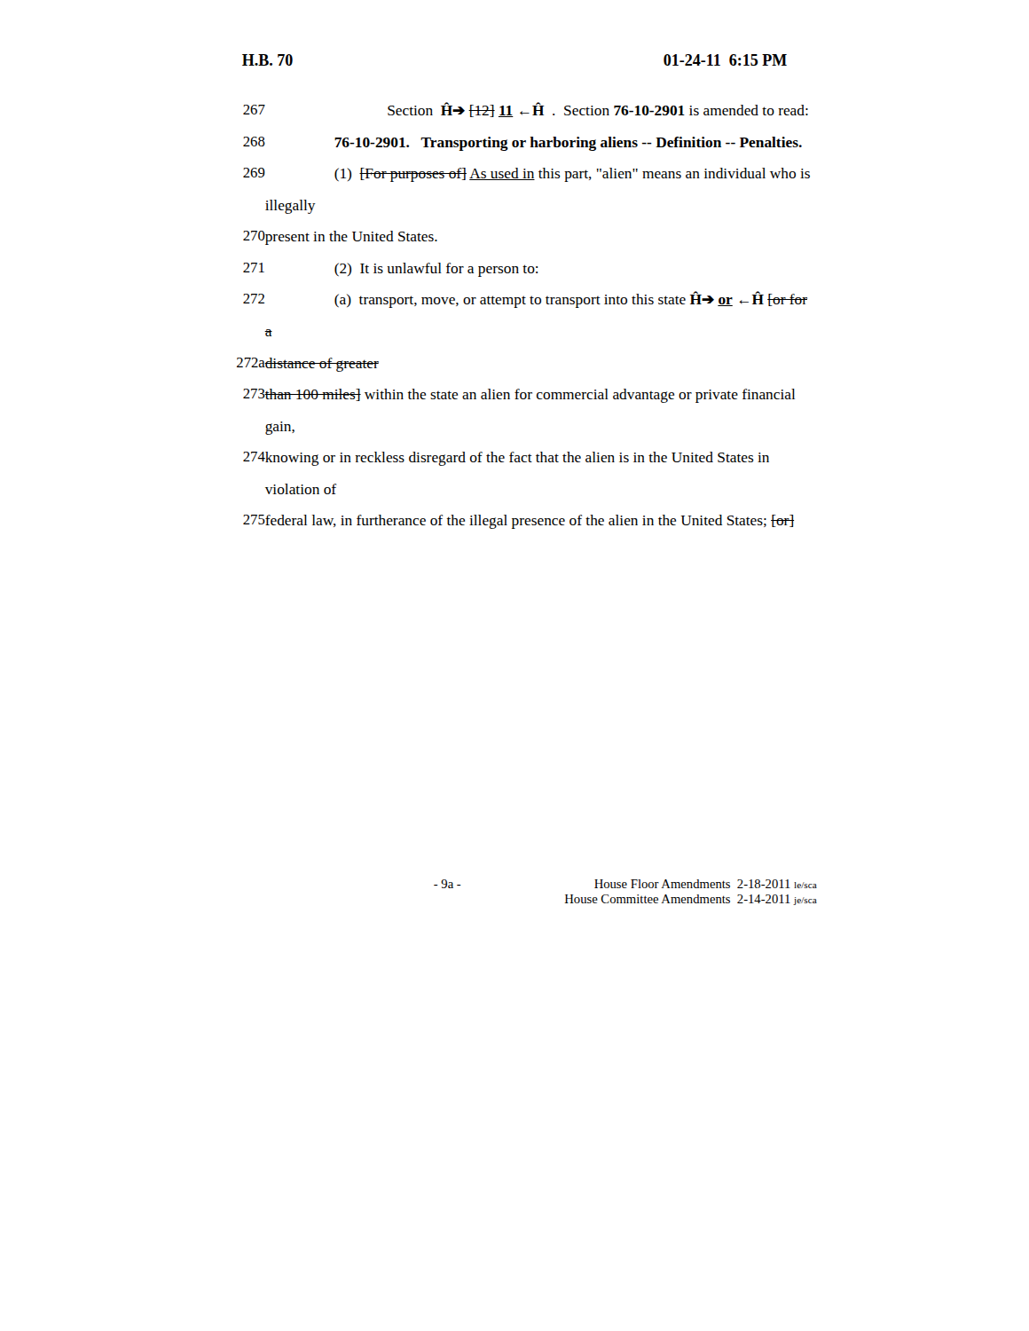H.B. 70 01-24-11 6:15 PM
| 267 | Section Ĥ➔ [12] 11 ←Ĥ . Section 76-10-2901 is amended to read: |
| 268 | 76-10-2901. Transporting or harboring aliens -- Definition -- Penalties. |
| 269 | (1) [For purposes of] As used in this part, "alien" means an individual who is illegally |
| 270 | present in the United States. |
| 271 | (2) It is unlawful for a person to: |
| 272 | (a) transport, move, or attempt to transport into this state Ĥ➔ or ←Ĥ [or for a |
| 272a | distance of greater |
| 273 | than 100 miles] within the state an alien for commercial advantage or private financial gain, |
| 274 | knowing or in reckless disregard of the fact that the alien is in the United States in violation of |
| 275 | federal law, in furtherance of the illegal presence of the alien in the United States; [or] |
- 9a - House Floor Amendments 2-18-2011 le/sca
House Committee Amendments 2-14-2011 je/sca